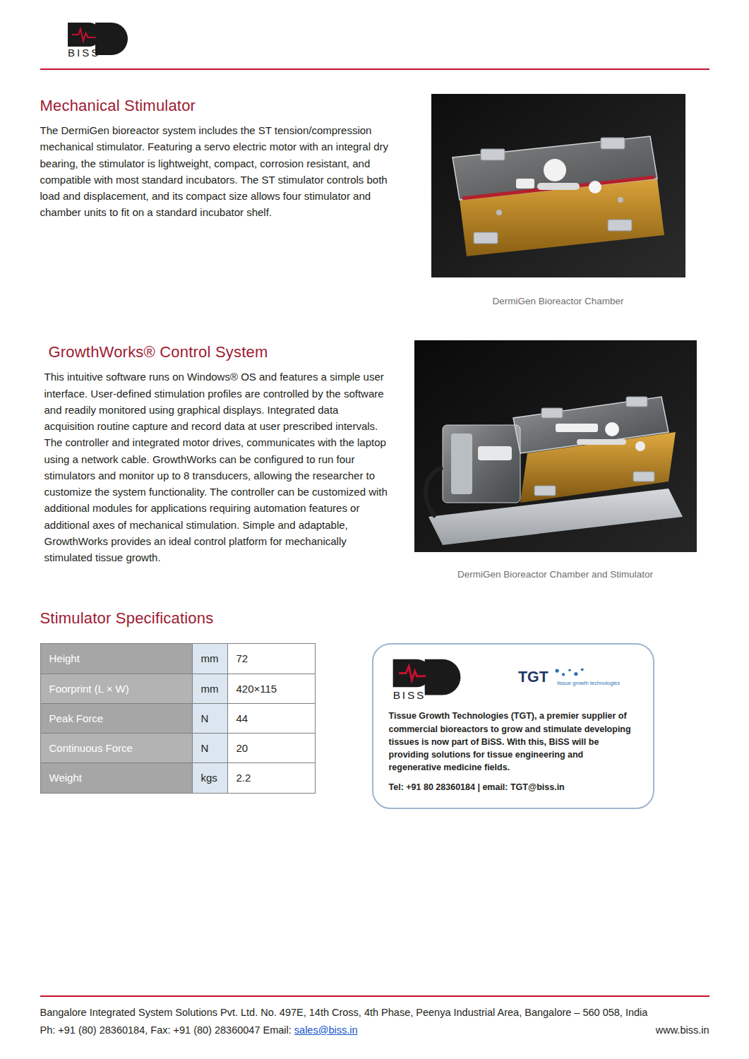BISS
Mechanical Stimulator
The DermiGen bioreactor system includes the ST tension/compression mechanical stimulator. Featuring a servo electric motor with an integral dry bearing, the stimulator is lightweight, compact, corrosion resistant, and compatible with most standard incubators. The ST stimulator controls both load and displacement, and its compact size allows four stimulator and chamber units to fit on a standard incubator shelf.
DermiGen Bioreactor Chamber
GrowthWorks® Control System
This intuitive software runs on Windows® OS and features a simple user interface. User-defined stimulation profiles are controlled by the software and readily monitored using graphical displays. Integrated data acquisition routine capture and record data at user prescribed intervals. The controller and integrated motor drives, communicates with the laptop using a network cable. GrowthWorks can be configured to run four stimulators and monitor up to 8 transducers, allowing the researcher to customize the system functionality. The controller can be customized with additional modules for applications requiring automation features or additional axes of mechanical stimulation. Simple and adaptable, GrowthWorks provides an ideal control platform for mechanically stimulated tissue growth.
DermiGen Bioreactor Chamber and Stimulator
Stimulator Specifications
| Height | mm | 72 |
| Foorprint (L × W) | mm | 420×115 |
| Peak Force | N | 44 |
| Continuous Force | N | 20 |
| Weight | kgs | 2.2 |
BISS TGT tissue growth technologies
Tissue Growth Technologies (TGT), a premier supplier of commercial bioreactors to grow and stimulate developing tissues is now part of BiSS. With this, BiSS will be providing solutions for tissue engineering and regenerative medicine fields.
Tel: +91 80 28360184 | email: TGT@biss.in
Bangalore Integrated System Solutions Pvt. Ltd. No. 497E, 14th Cross, 4th Phase, Peenya Industrial Area, Bangalore – 560 058, India
Ph: +91 (80) 28360184, Fax: +91 (80) 28360047 Email: sales@biss.in www.biss.in